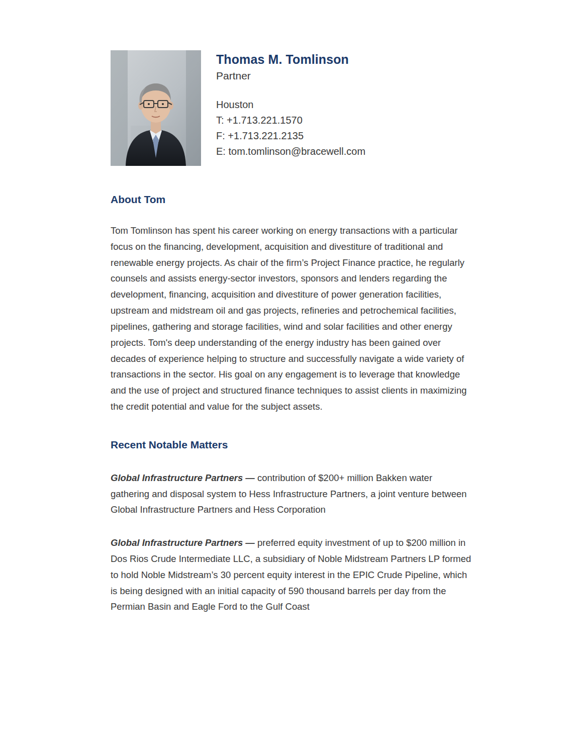Thomas M. Tomlinson
Partner
Houston
T: +1.713.221.1570
F: +1.713.221.2135
E: tom.tomlinson@bracewell.com
About Tom
Tom Tomlinson has spent his career working on energy transactions with a particular focus on the financing, development, acquisition and divestiture of traditional and renewable energy projects. As chair of the firm’s Project Finance practice, he regularly counsels and assists energy-sector investors, sponsors and lenders regarding the development, financing, acquisition and divestiture of power generation facilities, upstream and midstream oil and gas projects, refineries and petrochemical facilities, pipelines, gathering and storage facilities, wind and solar facilities and other energy projects. Tom's deep understanding of the energy industry has been gained over decades of experience helping to structure and successfully navigate a wide variety of transactions in the sector. His goal on any engagement is to leverage that knowledge and the use of project and structured finance techniques to assist clients in maximizing the credit potential and value for the subject assets.
Recent Notable Matters
Global Infrastructure Partners — contribution of $200+ million Bakken water gathering and disposal system to Hess Infrastructure Partners, a joint venture between Global Infrastructure Partners and Hess Corporation
Global Infrastructure Partners — preferred equity investment of up to $200 million in Dos Rios Crude Intermediate LLC, a subsidiary of Noble Midstream Partners LP formed to hold Noble Midstream’s 30 percent equity interest in the EPIC Crude Pipeline, which is being designed with an initial capacity of 590 thousand barrels per day from the Permian Basin and Eagle Ford to the Gulf Coast